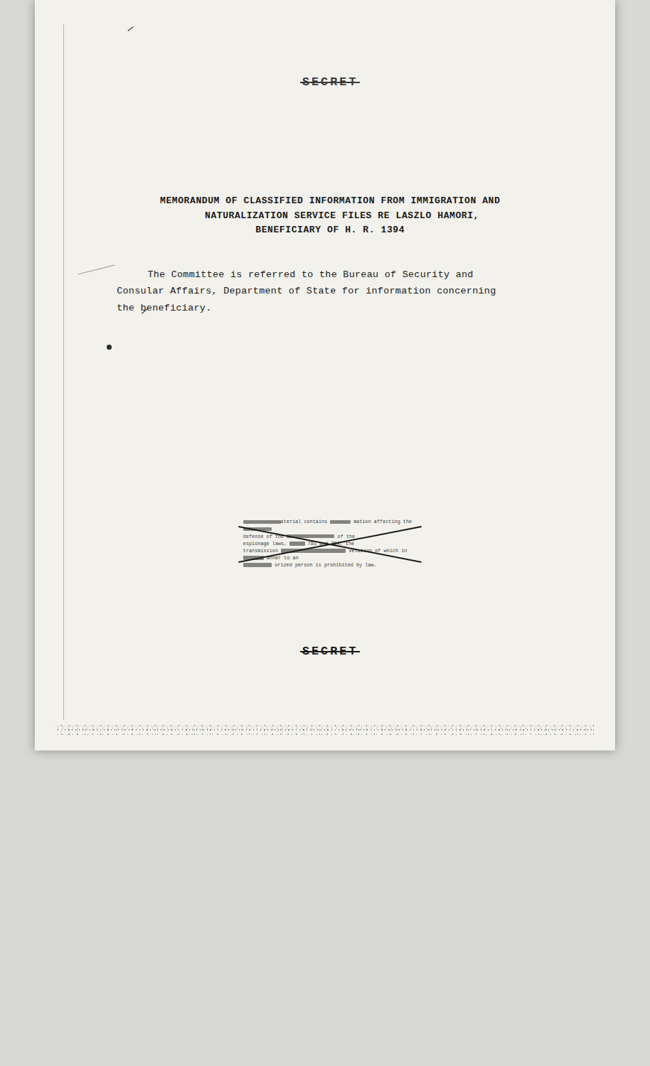SECRET
Memorandum of Classified Information from Immigration and Naturalization Service Files re Laszlo Hamori, Beneficiary of H. R. 1394
The Committee is referred to the Bureau of Security and Consular Affairs, Department of State for information concerning the beneficiary.
aterial contains mation affecting the
defense of the of the
espionage laws, 793 and 794, the
transmission velation of which in anner to an
orized person is prohibited by law.
SECRET